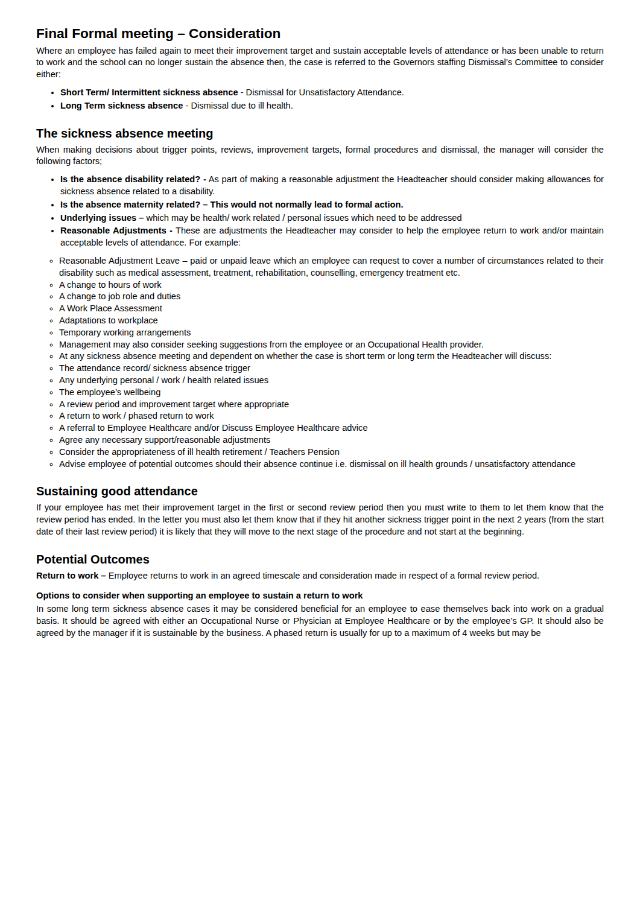Final Formal meeting – Consideration
Where an employee has failed again to meet their improvement target and sustain acceptable levels of attendance or has been unable to return to work and the school can no longer sustain the absence then, the case is referred to the Governors staffing Dismissal’s Committee to consider either:
Short Term/ Intermittent sickness absence - Dismissal for Unsatisfactory Attendance.
Long Term sickness absence - Dismissal due to ill health.
The sickness absence meeting
When making decisions about trigger points, reviews, improvement targets, formal procedures and dismissal, the manager will consider the following factors;
Is the absence disability related? - As part of making a reasonable adjustment the Headteacher should consider making allowances for sickness absence related to a disability.
Is the absence maternity related? – This would not normally lead to formal action.
Underlying issues – which may be health/ work related / personal issues which need to be addressed
Reasonable Adjustments - These are adjustments the Headteacher may consider to help the employee return to work and/or maintain acceptable levels of attendance. For example:
Reasonable Adjustment Leave – paid or unpaid leave which an employee can request to cover a number of circumstances related to their disability such as medical assessment, treatment, rehabilitation, counselling, emergency treatment etc.
A change to hours of work
A change to job role and duties
A Work Place Assessment
Adaptations to workplace
Temporary working arrangements
Management may also consider seeking suggestions from the employee or an Occupational Health provider.
At any sickness absence meeting and dependent on whether the case is short term or long term the Headteacher will discuss:
The attendance record/ sickness absence trigger
Any underlying personal / work / health related issues
The employee’s wellbeing
A review period and improvement target where appropriate
A return to work / phased return to work
A referral to Employee Healthcare and/or Discuss Employee Healthcare advice
Agree any necessary support/reasonable adjustments
Consider the appropriateness of ill health retirement / Teachers Pension
Advise employee of potential outcomes should their absence continue i.e. dismissal on ill health grounds / unsatisfactory attendance
Sustaining good attendance
If your employee has met their improvement target in the first or second review period then you must write to them to let them know that the review period has ended. In the letter you must also let them know that if they hit another sickness trigger point in the next 2 years (from the start date of their last review period) it is likely that they will move to the next stage of the procedure and not start at the beginning.
Potential Outcomes
Return to work – Employee returns to work in an agreed timescale and consideration made in respect of a formal review period.
Options to consider when supporting an employee to sustain a return to work
In some long term sickness absence cases it may be considered beneficial for an employee to ease themselves back into work on a gradual basis. It should be agreed with either an Occupational Nurse or Physician at Employee Healthcare or by the employee’s GP. It should also be agreed by the manager if it is sustainable by the business. A phased return is usually for up to a maximum of 4 weeks but may be